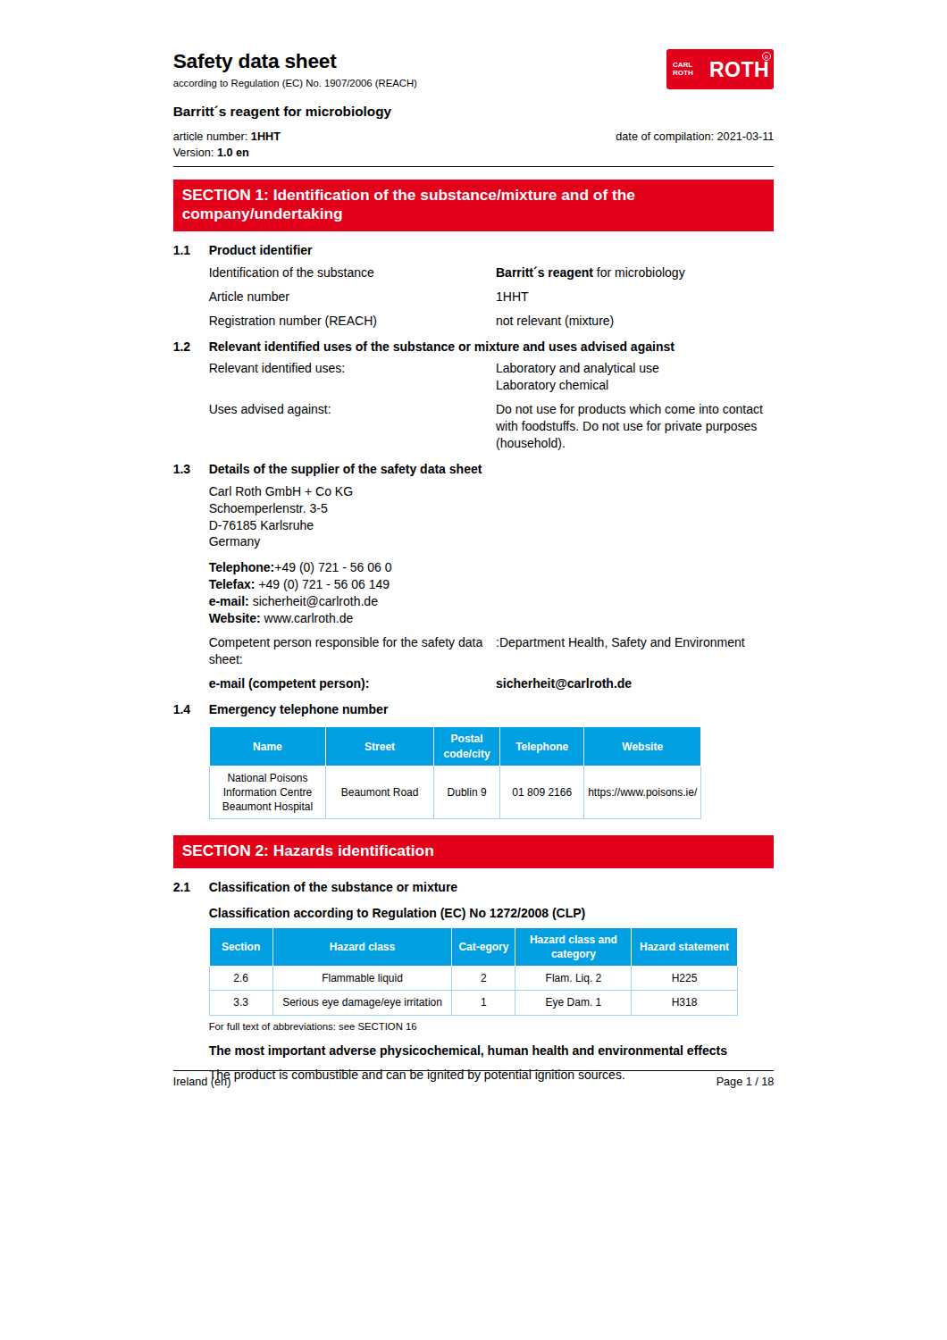Safety data sheet
according to Regulation (EC) No. 1907/2006 (REACH)
Barritt´s reagent for microbiology
CARL ROTH ROTH R
article number: 1HHT Version: 1.0 en
date of compilation: 2021-03-11
SECTION 1: Identification of the substance/mixture and of the company/undertaking
1.1
Product identifier
Identification of the substance
Barritt´s reagent for microbiology
Article number
1HHT
Registration number (REACH)
not relevant (mixture)
1.2
Relevant identified uses of the substance or mixture and uses advised against
Relevant identified uses:
Laboratory and analytical use
Laboratory chemical
Uses advised against:
Do not use for products which come into contact with foodstuffs. Do not use for private purposes (household).
1.3
Details of the supplier of the safety data sheet
Carl Roth GmbH + Co KG
Schoemperlenstr. 3-5
D-76185 Karlsruhe
Germany
Telephone:+49 (0) 721 - 56 06 0
Telefax: +49 (0) 721 - 56 06 149
e-mail: sicherheit@carlroth.de
Website: www.carlroth.de
Competent person responsible for the safety data sheet:
:Department Health, Safety and Environment
e-mail (competent person):
sicherheit@carlroth.de
1.4
Emergency telephone number
| Name | Street | Postal code/city | Telephone | Website |
| --- | --- | --- | --- | --- |
| National Poisons Information Centre Beaumont Hospital | Beaumont Road | Dublin 9 | 01 809 2166 | https://www.poisons.ie/ |
SECTION 2: Hazards identification
2.1
Classification of the substance or mixture
Classification according to Regulation (EC) No 1272/2008 (CLP)
| Section | Hazard class | Cat-egory | Hazard class and category | Hazard statement |
| --- | --- | --- | --- | --- |
| 2.6 | Flammable liquid | 2 | Flam. Liq. 2 | H225 |
| 3.3 | Serious eye damage/eye irritation | 1 | Eye Dam. 1 | H318 |
For full text of abbreviations: see SECTION 16
The most important adverse physicochemical, human health and environmental effects
The product is combustible and can be ignited by potential ignition sources.
Ireland (en)
Page 1 / 18